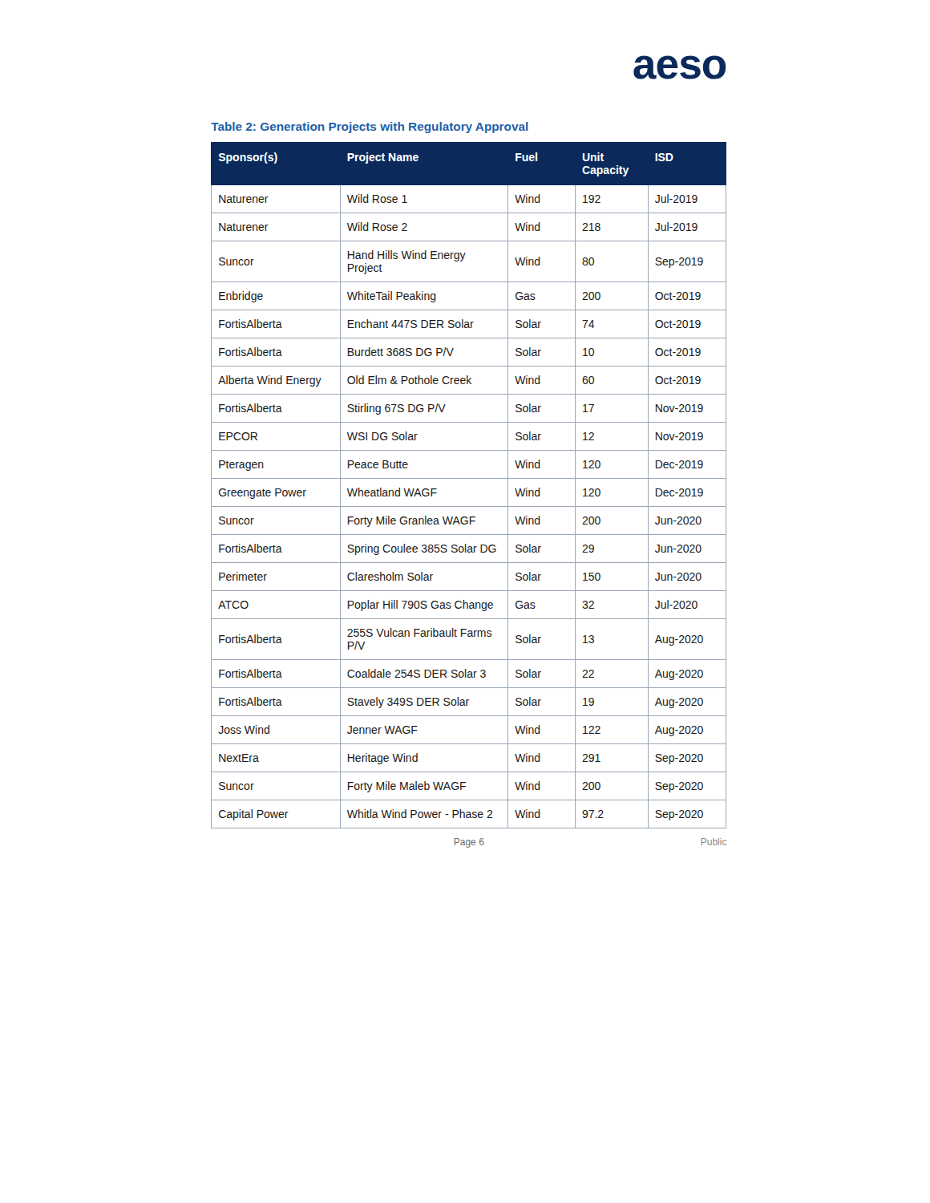aeso
Table 2: Generation Projects with Regulatory Approval
| Sponsor(s) | Project Name | Fuel | Unit Capacity | ISD |
| --- | --- | --- | --- | --- |
| Naturener | Wild Rose 1 | Wind | 192 | Jul-2019 |
| Naturener | Wild Rose 2 | Wind | 218 | Jul-2019 |
| Suncor | Hand Hills Wind Energy Project | Wind | 80 | Sep-2019 |
| Enbridge | WhiteTail Peaking | Gas | 200 | Oct-2019 |
| FortisAlberta | Enchant 447S DER Solar | Solar | 74 | Oct-2019 |
| FortisAlberta | Burdett 368S DG P/V | Solar | 10 | Oct-2019 |
| Alberta Wind Energy | Old Elm & Pothole Creek | Wind | 60 | Oct-2019 |
| FortisAlberta | Stirling 67S DG P/V | Solar | 17 | Nov-2019 |
| EPCOR | WSI DG Solar | Solar | 12 | Nov-2019 |
| Pteragen | Peace Butte | Wind | 120 | Dec-2019 |
| Greengate Power | Wheatland WAGF | Wind | 120 | Dec-2019 |
| Suncor | Forty Mile Granlea WAGF | Wind | 200 | Jun-2020 |
| FortisAlberta | Spring Coulee 385S Solar DG | Solar | 29 | Jun-2020 |
| Perimeter | Claresholm Solar | Solar | 150 | Jun-2020 |
| ATCO | Poplar Hill 790S Gas Change | Gas | 32 | Jul-2020 |
| FortisAlberta | 255S Vulcan Faribault Farms P/V | Solar | 13 | Aug-2020 |
| FortisAlberta | Coaldale 254S DER Solar 3 | Solar | 22 | Aug-2020 |
| FortisAlberta | Stavely 349S DER Solar | Solar | 19 | Aug-2020 |
| Joss Wind | Jenner WAGF | Wind | 122 | Aug-2020 |
| NextEra | Heritage Wind | Wind | 291 | Sep-2020 |
| Suncor | Forty Mile Maleb WAGF | Wind | 200 | Sep-2020 |
| Capital Power | Whitla Wind Power - Phase 2 | Wind | 97.2 | Sep-2020 |
Page 6
Public